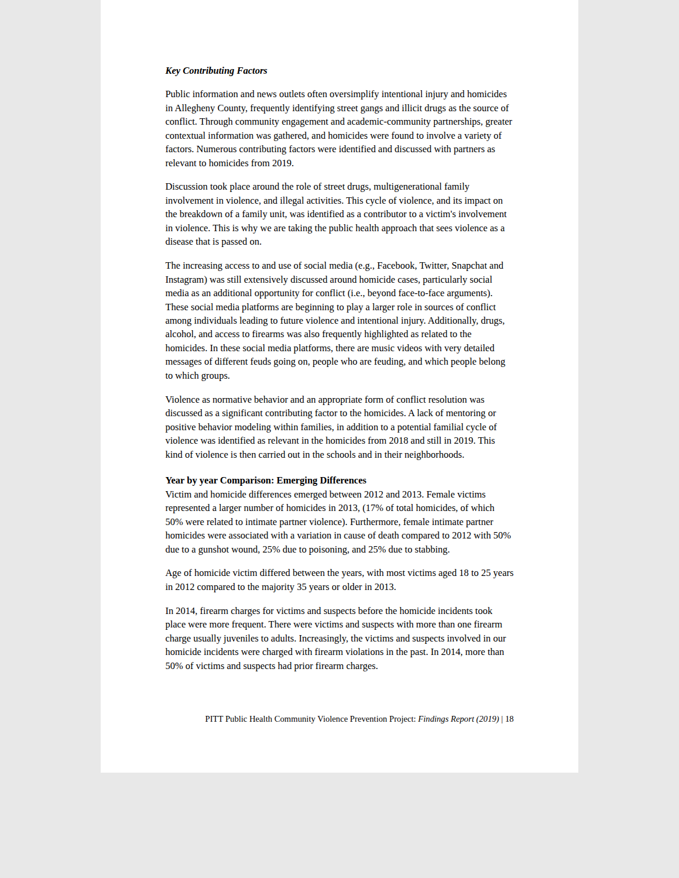Key Contributing Factors
Public information and news outlets often oversimplify intentional injury and homicides in Allegheny County, frequently identifying street gangs and illicit drugs as the source of conflict. Through community engagement and academic-community partnerships, greater contextual information was gathered, and homicides were found to involve a variety of factors. Numerous contributing factors were identified and discussed with partners as relevant to homicides from 2019.
Discussion took place around the role of street drugs, multigenerational family involvement in violence, and illegal activities. This cycle of violence, and its impact on the breakdown of a family unit, was identified as a contributor to a victim's involvement in violence. This is why we are taking the public health approach that sees violence as a disease that is passed on.
The increasing access to and use of social media (e.g., Facebook, Twitter, Snapchat and Instagram) was still extensively discussed around homicide cases, particularly social media as an additional opportunity for conflict (i.e., beyond face-to-face arguments). These social media platforms are beginning to play a larger role in sources of conflict among individuals leading to future violence and intentional injury. Additionally, drugs, alcohol, and access to firearms was also frequently highlighted as related to the homicides. In these social media platforms, there are music videos with very detailed messages of different feuds going on, people who are feuding, and which people belong to which groups.
Violence as normative behavior and an appropriate form of conflict resolution was discussed as a significant contributing factor to the homicides. A lack of mentoring or positive behavior modeling within families, in addition to a potential familial cycle of violence was identified as relevant in the homicides from 2018 and still in 2019. This kind of violence is then carried out in the schools and in their neighborhoods.
Year by year Comparison: Emerging Differences
Victim and homicide differences emerged between 2012 and 2013. Female victims represented a larger number of homicides in 2013, (17% of total homicides, of which 50% were related to intimate partner violence). Furthermore, female intimate partner homicides were associated with a variation in cause of death compared to 2012 with 50% due to a gunshot wound, 25% due to poisoning, and 25% due to stabbing.
Age of homicide victim differed between the years, with most victims aged 18 to 25 years in 2012 compared to the majority 35 years or older in 2013.
In 2014, firearm charges for victims and suspects before the homicide incidents took place were more frequent. There were victims and suspects with more than one firearm charge usually juveniles to adults. Increasingly, the victims and suspects involved in our homicide incidents were charged with firearm violations in the past. In 2014, more than 50% of victims and suspects had prior firearm charges.
PITT Public Health Community Violence Prevention Project: Findings Report (2019) | 18